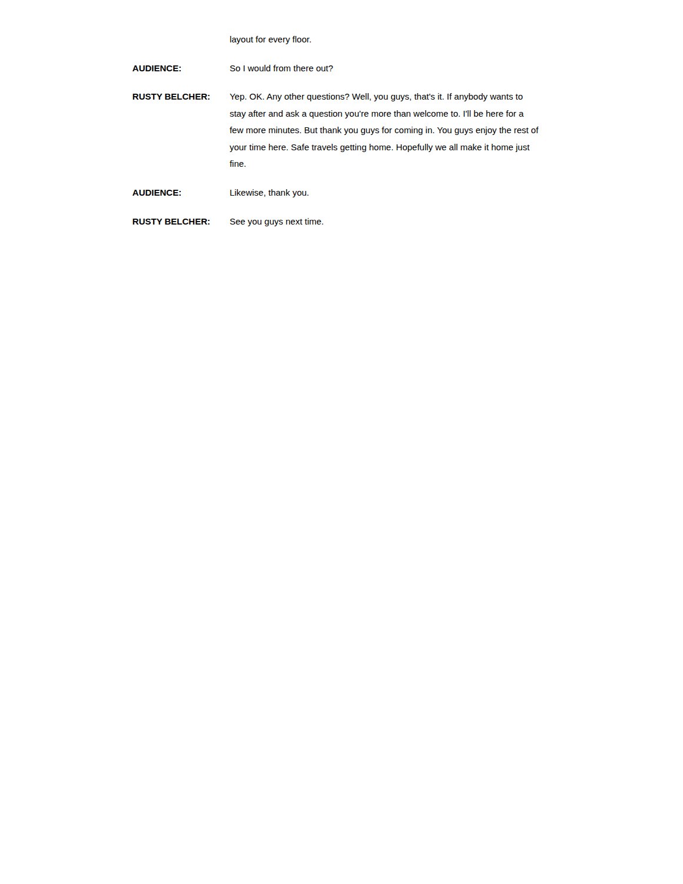| | layout for every floor. |
| AUDIENCE: | So I would from there out? |
| RUSTY BELCHER: | Yep. OK. Any other questions? Well, you guys, that's it. If anybody wants to stay after and ask a question you're more than welcome to. I'll be here for a few more minutes. But thank you guys for coming in. You guys enjoy the rest of your time here. Safe travels getting home. Hopefully we all make it home just fine. |
| AUDIENCE: | Likewise, thank you. |
| RUSTY BELCHER: | See you guys next time. |